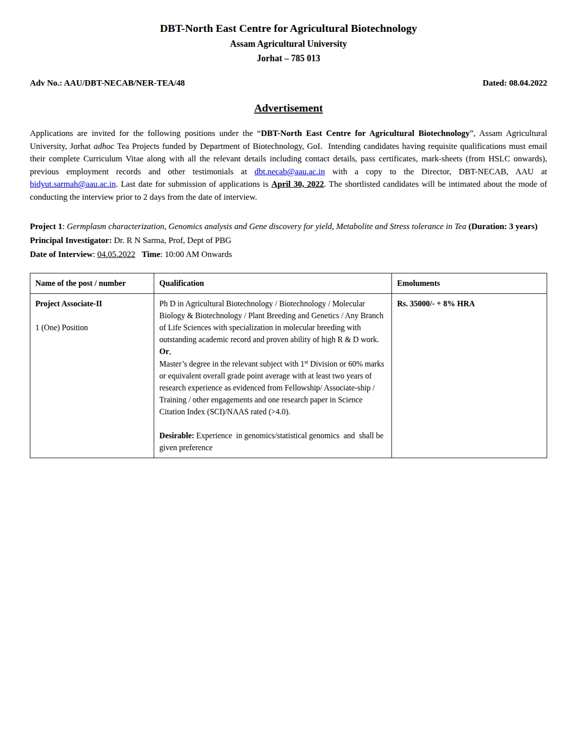DBT-North East Centre for Agricultural Biotechnology
Assam Agricultural University
Jorhat – 785 013
Adv No.: AAU/DBT-NECAB/NER-TEA/48 Dated: 08.04.2022
Advertisement
Applications are invited for the following positions under the “DBT-North East Centre for Agricultural Biotechnology”, Assam Agricultural University, Jorhat adhoc Tea Projects funded by Department of Biotechnology, GoI. Intending candidates having requisite qualifications must email their complete Curriculum Vitae along with all the relevant details including contact details, pass certificates, mark-sheets (from HSLC onwards), previous employment records and other testimonials at dbt.necab@aau.ac.in with a copy to the Director, DBT-NECAB, AAU at bidyut.sarmah@aau.ac.in. Last date for submission of applications is April 30, 2022. The shortlisted candidates will be intimated about the mode of conducting the interview prior to 2 days from the date of interview.
Project 1: Germplasm characterization, Genomics analysis and Gene discovery for yield, Metabolite and Stress tolerance in Tea (Duration: 3 years)
Principal Investigator: Dr. R N Sarma, Prof, Dept of PBG
Date of Interview: 04.05.2022 Time: 10:00 AM Onwards
| Name of the post / number | Qualification | Emoluments |
| --- | --- | --- |
| Project Associate-II 1 (One) Position | Ph D in Agricultural Biotechnology / Biotechnology / Molecular Biology & Biotechnology / Plant Breeding and Genetics / Any Branch of Life Sciences with specialization in molecular breeding with outstanding academic record and proven ability of high R & D work. Or , Master’s degree in the relevant subject with 1 st Division or 60% marks or equivalent overall grade point average with at least two years of research experience as evidenced from Fellowship/ Associate-ship / Training / other engagements and one research paper in Science Citation Index (SCI)/NAAS rated (>4.0). Desirable: Experience in genomics/statistical genomics and shall be given preference | Rs. 35000/- + 8% HRA |